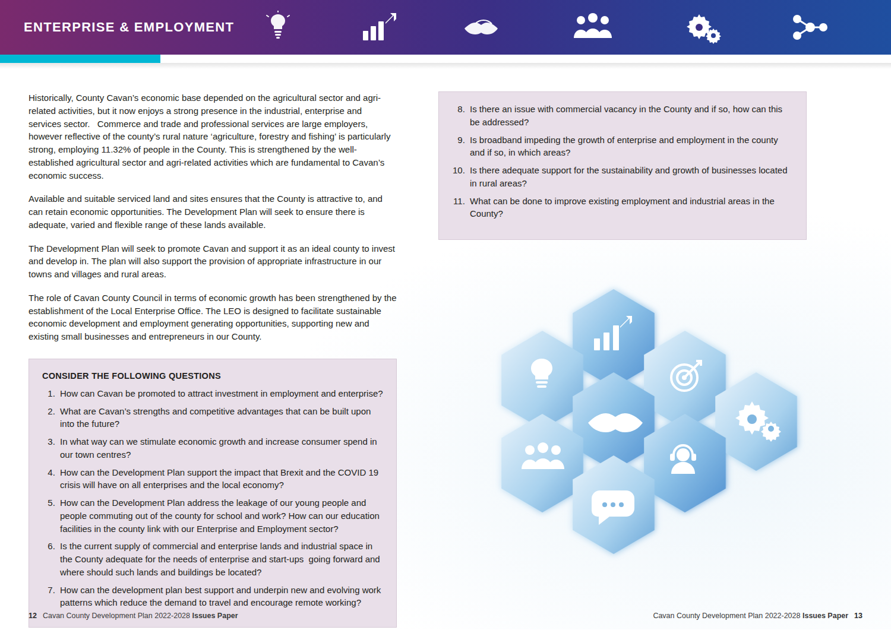Enterprise & Employment
Historically, County Cavan’s economic base depended on the agricultural sector and agri-related activities, but it now enjoys a strong presence in the industrial, enterprise and services sector. Commerce and trade and professional services are large employers, however reflective of the county’s rural nature ‘agriculture, forestry and fishing’ is particularly strong, employing 11.32% of people in the County. This is strengthened by the well-established agricultural sector and agri-related activities which are fundamental to Cavan’s economic success.
Available and suitable serviced land and sites ensures that the County is attractive to, and can retain economic opportunities. The Development Plan will seek to ensure there is adequate, varied and flexible range of these lands available.
The Development Plan will seek to promote Cavan and support it as an ideal county to invest and develop in. The plan will also support the provision of appropriate infrastructure in our towns and villages and rural areas.
The role of Cavan County Council in terms of economic growth has been strengthened by the establishment of the Local Enterprise Office. The LEO is designed to facilitate sustainable economic development and employment generating opportunities, supporting new and existing small businesses and entrepreneurs in our County.
Consider the following questions
How can Cavan be promoted to attract investment in employment and enterprise?
What are Cavan’s strengths and competitive advantages that can be built upon into the future?
In what way can we stimulate economic growth and increase consumer spend in our town centres?
How can the Development Plan support the impact that Brexit and the COVID 19 crisis will have on all enterprises and the local economy?
How can the Development Plan address the leakage of our young people and people commuting out of the county for school and work? How can our education facilities in the county link with our Enterprise and Employment sector?
Is the current supply of commercial and enterprise lands and industrial space in the County adequate for the needs of enterprise and start-ups going forward and where should such lands and buildings be located?
How can the development plan best support and underpin new and evolving work patterns which reduce the demand to travel and encourage remote working?
Is there an issue with commercial vacancy in the County and if so, how can this be addressed?
Is broadband impeding the growth of enterprise and employment in the county and if so, in which areas?
Is there adequate support for the sustainability and growth of businesses located in rural areas?
What can be done to improve existing employment and industrial areas in the County?
12 Cavan County Development Plan 2022-2028 Issues Paper
Cavan County Development Plan 2022-2028 Issues Paper 13